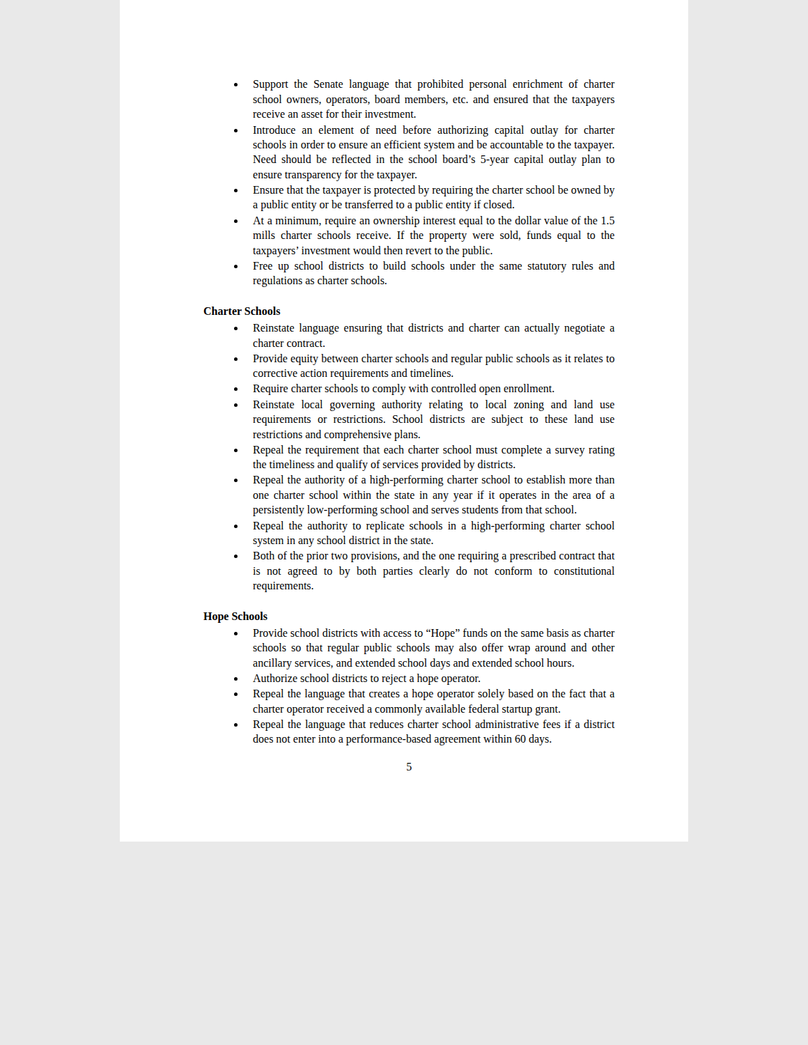Support the Senate language that prohibited personal enrichment of charter school owners, operators, board members, etc. and ensured that the taxpayers receive an asset for their investment.
Introduce an element of need before authorizing capital outlay for charter schools in order to ensure an efficient system and be accountable to the taxpayer. Need should be reflected in the school board’s 5-year capital outlay plan to ensure transparency for the taxpayer.
Ensure that the taxpayer is protected by requiring the charter school be owned by a public entity or be transferred to a public entity if closed.
At a minimum, require an ownership interest equal to the dollar value of the 1.5 mills charter schools receive. If the property were sold, funds equal to the taxpayers’ investment would then revert to the public.
Free up school districts to build schools under the same statutory rules and regulations as charter schools.
Charter Schools
Reinstate language ensuring that districts and charter can actually negotiate a charter contract.
Provide equity between charter schools and regular public schools as it relates to corrective action requirements and timelines.
Require charter schools to comply with controlled open enrollment.
Reinstate local governing authority relating to local zoning and land use requirements or restrictions. School districts are subject to these land use restrictions and comprehensive plans.
Repeal the requirement that each charter school must complete a survey rating the timeliness and qualify of services provided by districts.
Repeal the authority of a high-performing charter school to establish more than one charter school within the state in any year if it operates in the area of a persistently low-performing school and serves students from that school.
Repeal the authority to replicate schools in a high-performing charter school system in any school district in the state.
Both of the prior two provisions, and the one requiring a prescribed contract that is not agreed to by both parties clearly do not conform to constitutional requirements.
Hope Schools
Provide school districts with access to “Hope” funds on the same basis as charter schools so that regular public schools may also offer wrap around and other ancillary services, and extended school days and extended school hours.
Authorize school districts to reject a hope operator.
Repeal the language that creates a hope operator solely based on the fact that a charter operator received a commonly available federal startup grant.
Repeal the language that reduces charter school administrative fees if a district does not enter into a performance-based agreement within 60 days.
5